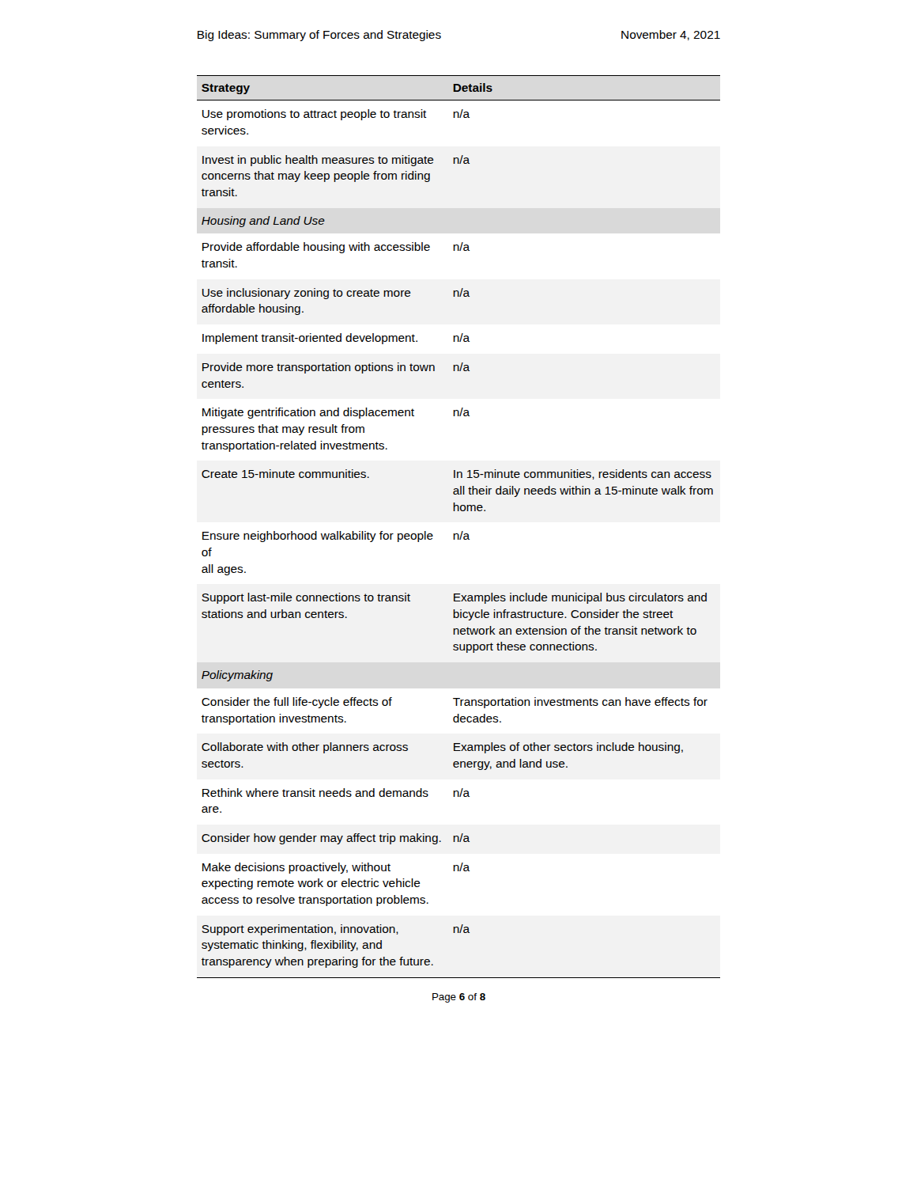Big Ideas: Summary of Forces and Strategies
November 4, 2021
| Strategy | Details |
| --- | --- |
| Use promotions to attract people to transit services. | n/a |
| Invest in public health measures to mitigate concerns that may keep people from riding transit. | n/a |
| Housing and Land Use | |
| Provide affordable housing with accessible transit. | n/a |
| Use inclusionary zoning to create more affordable housing. | n/a |
| Implement transit-oriented development. | n/a |
| Provide more transportation options in town centers. | n/a |
| Mitigate gentrification and displacement pressures that may result from transportation-related investments. | n/a |
| Create 15-minute communities. | In 15-minute communities, residents can access all their daily needs within a 15-minute walk from home. |
| Ensure neighborhood walkability for people of all ages. | n/a |
| Support last-mile connections to transit stations and urban centers. | Examples include municipal bus circulators and bicycle infrastructure. Consider the street network an extension of the transit network to support these connections. |
| Policymaking | |
| Consider the full life-cycle effects of transportation investments. | Transportation investments can have effects for decades. |
| Collaborate with other planners across sectors. | Examples of other sectors include housing, energy, and land use. |
| Rethink where transit needs and demands are. | n/a |
| Consider how gender may affect trip making. | n/a |
| Make decisions proactively, without expecting remote work or electric vehicle access to resolve transportation problems. | n/a |
| Support experimentation, innovation, systematic thinking, flexibility, and transparency when preparing for the future. | n/a |
Page 6 of 8